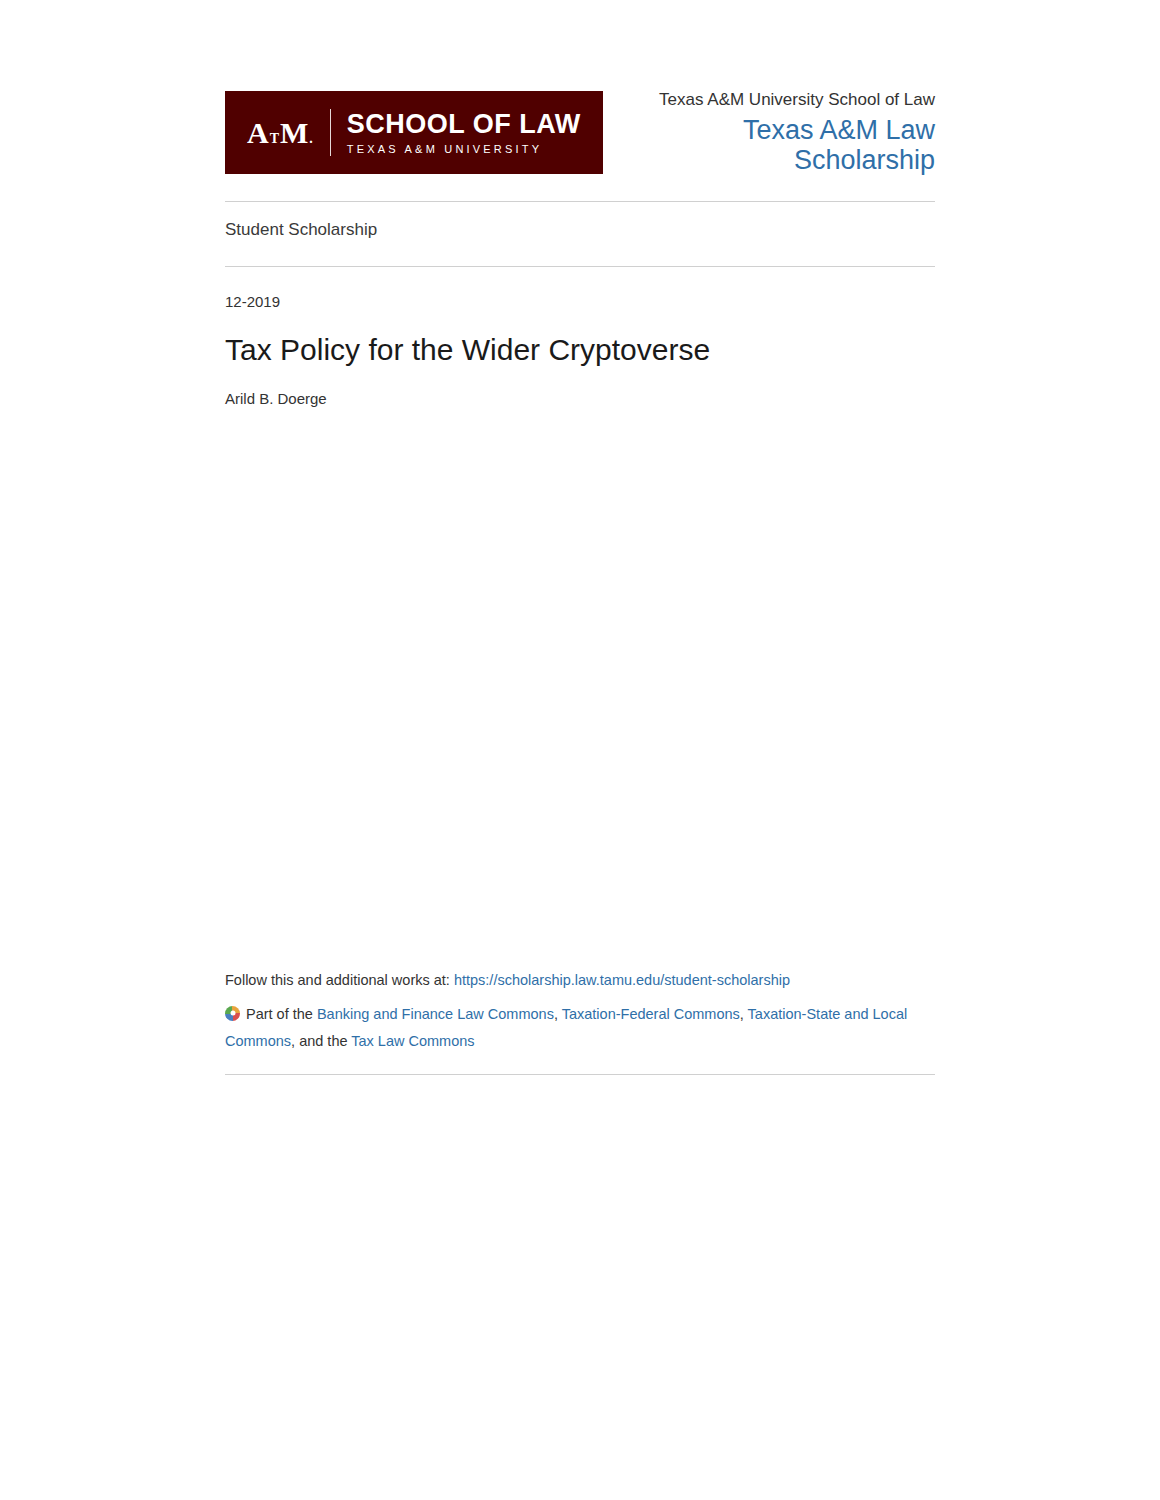ATM.
SCHOOL OF LAW
TEXAS A&M UNIVERSITY
Texas A&M University School of Law
Texas A&M Law Scholarship
Student Scholarship
12-2019
Tax Policy for the Wider Cryptoverse
Arild B. Doerge
Follow this and additional works at: https://scholarship.law.tamu.edu/student-scholarship
Part of the Banking and Finance Law Commons, Taxation-Federal Commons, Taxation-State and Local Commons, and the Tax Law Commons